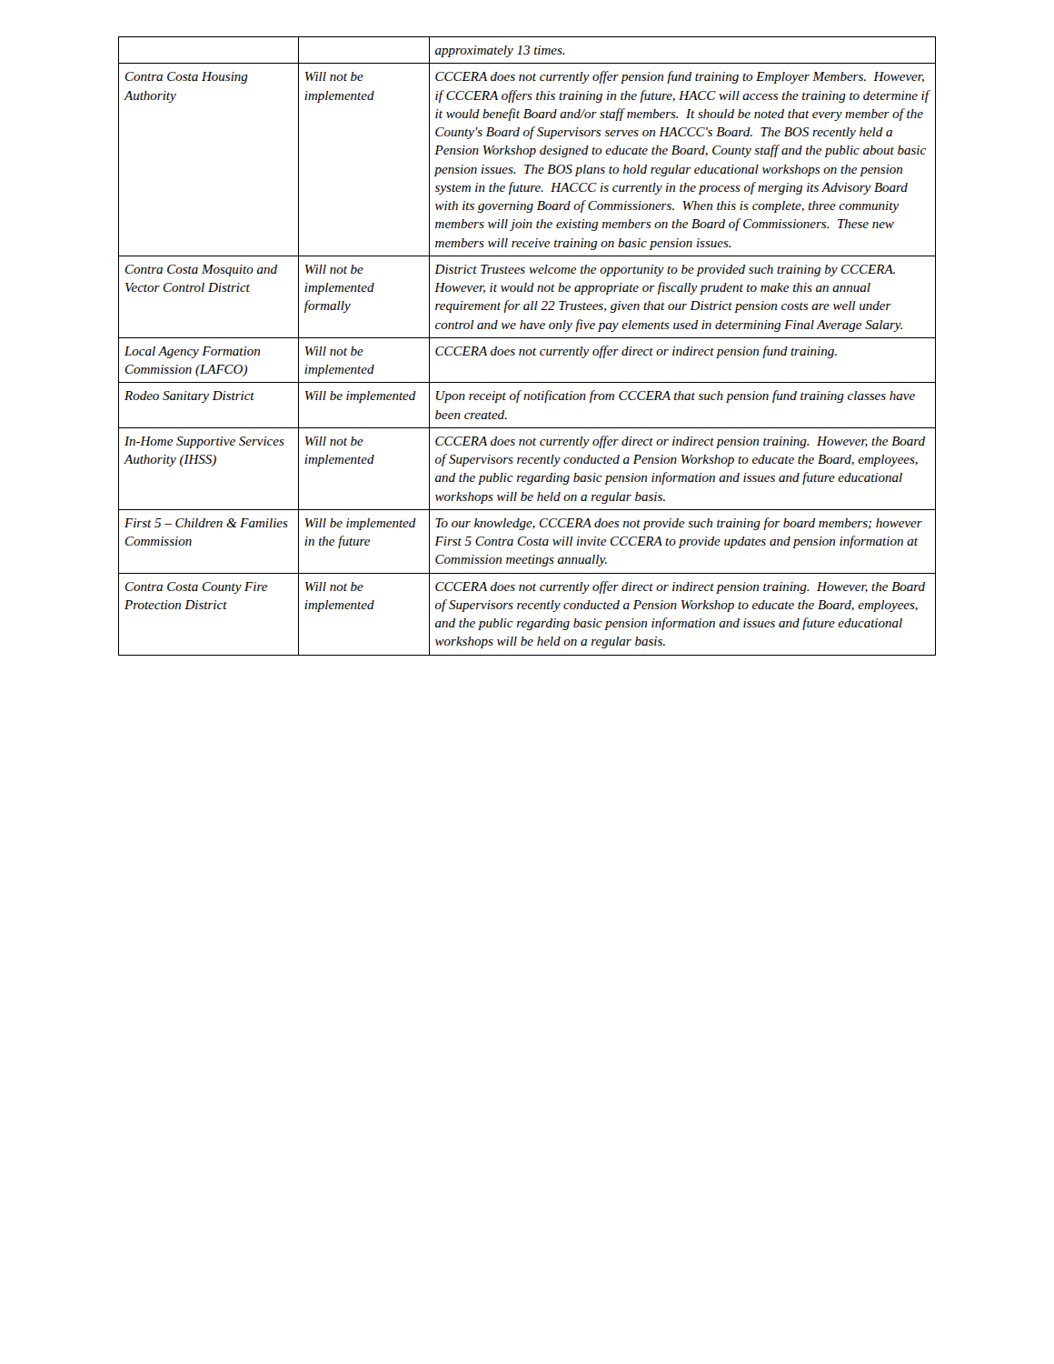| | | approximately 13 times. |
| Contra Costa Housing Authority | Will not be implemented | CCCERA does not currently offer pension fund training to Employer Members. However, if CCCERA offers this training in the future, HACC will access the training to determine if it would benefit Board and/or staff members. It should be noted that every member of the County's Board of Supervisors serves on HACCC's Board. The BOS recently held a Pension Workshop designed to educate the Board, County staff and the public about basic pension issues. The BOS plans to hold regular educational workshops on the pension system in the future. HACCC is currently in the process of merging its Advisory Board with its governing Board of Commissioners. When this is complete, three community members will join the existing members on the Board of Commissioners. These new members will receive training on basic pension issues. |
| Contra Costa Mosquito and Vector Control District | Will not be implemented formally | District Trustees welcome the opportunity to be provided such training by CCCERA. However, it would not be appropriate or fiscally prudent to make this an annual requirement for all 22 Trustees, given that our District pension costs are well under control and we have only five pay elements used in determining Final Average Salary. |
| Local Agency Formation Commission (LAFCO) | Will not be implemented | CCCERA does not currently offer direct or indirect pension fund training. |
| Rodeo Sanitary District | Will be implemented | Upon receipt of notification from CCCERA that such pension fund training classes have been created. |
| In-Home Supportive Services Authority (IHSS) | Will not be implemented | CCCERA does not currently offer direct or indirect pension training. However, the Board of Supervisors recently conducted a Pension Workshop to educate the Board, employees, and the public regarding basic pension information and issues and future educational workshops will be held on a regular basis. |
| First 5 – Children & Families Commission | Will be implemented in the future | To our knowledge, CCCERA does not provide such training for board members; however First 5 Contra Costa will invite CCCERA to provide updates and pension information at Commission meetings annually. |
| Contra Costa County Fire Protection District | Will not be implemented | CCCERA does not currently offer direct or indirect pension training. However, the Board of Supervisors recently conducted a Pension Workshop to educate the Board, employees, and the public regarding basic pension information and issues and future educational workshops will be held on a regular basis. |